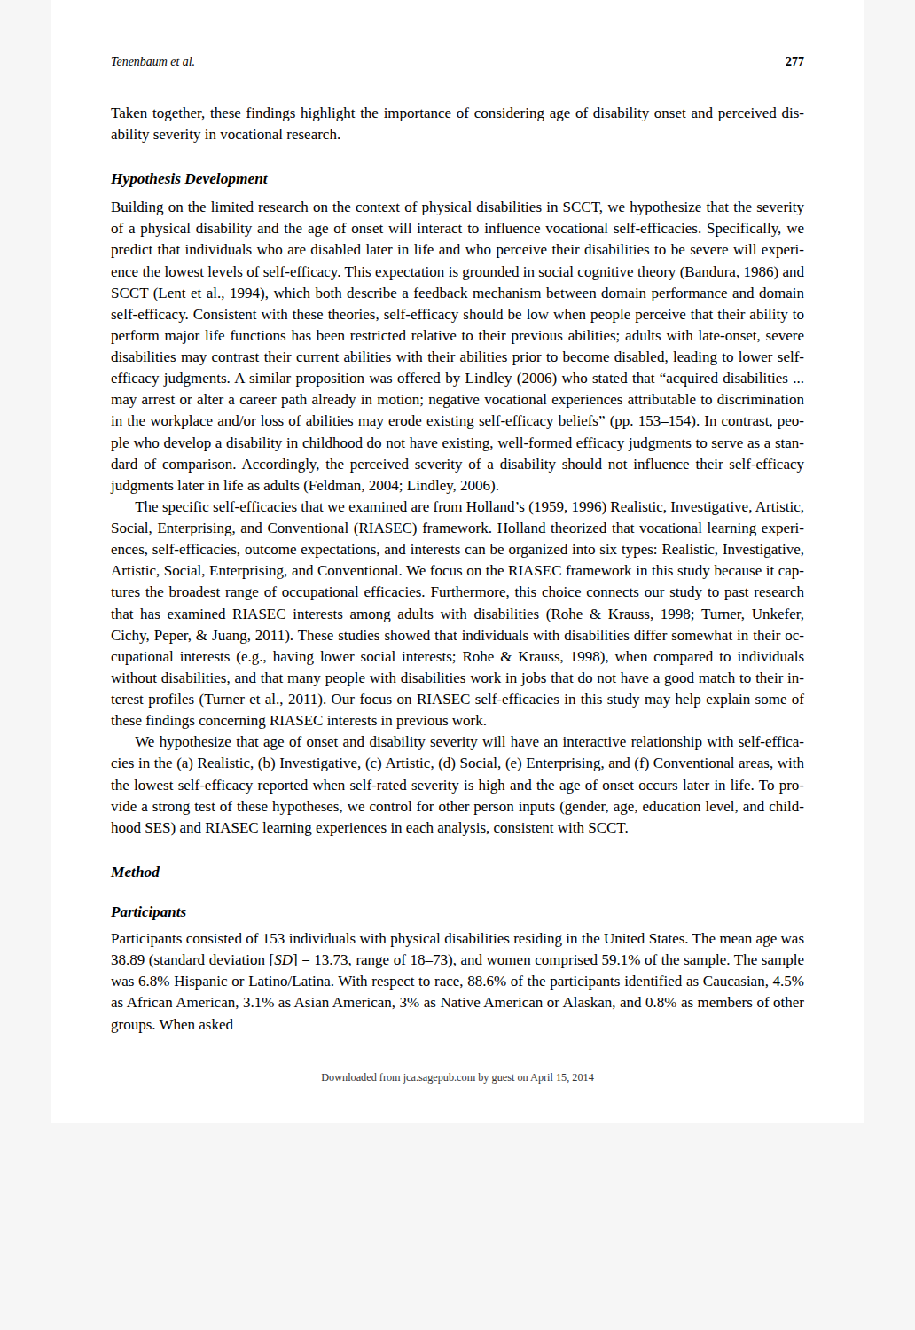Tenenbaum et al. 277
Taken together, these findings highlight the importance of considering age of disability onset and perceived disability severity in vocational research.
Hypothesis Development
Building on the limited research on the context of physical disabilities in SCCT, we hypothesize that the severity of a physical disability and the age of onset will interact to influence vocational self-efficacies. Specifically, we predict that individuals who are disabled later in life and who perceive their disabilities to be severe will experience the lowest levels of self-efficacy. This expectation is grounded in social cognitive theory (Bandura, 1986) and SCCT (Lent et al., 1994), which both describe a feedback mechanism between domain performance and domain self-efficacy. Consistent with these theories, self-efficacy should be low when people perceive that their ability to perform major life functions has been restricted relative to their previous abilities; adults with late-onset, severe disabilities may contrast their current abilities with their abilities prior to become disabled, leading to lower self-efficacy judgments. A similar proposition was offered by Lindley (2006) who stated that “acquired disabilities ... may arrest or alter a career path already in motion; negative vocational experiences attributable to discrimination in the workplace and/or loss of abilities may erode existing self-efficacy beliefs” (pp. 153–154). In contrast, people who develop a disability in childhood do not have existing, well-formed efficacy judgments to serve as a standard of comparison. Accordingly, the perceived severity of a disability should not influence their self-efficacy judgments later in life as adults (Feldman, 2004; Lindley, 2006).
The specific self-efficacies that we examined are from Holland’s (1959, 1996) Realistic, Investigative, Artistic, Social, Enterprising, and Conventional (RIASEC) framework. Holland theorized that vocational learning experiences, self-efficacies, outcome expectations, and interests can be organized into six types: Realistic, Investigative, Artistic, Social, Enterprising, and Conventional. We focus on the RIASEC framework in this study because it captures the broadest range of occupational efficacies. Furthermore, this choice connects our study to past research that has examined RIASEC interests among adults with disabilities (Rohe & Krauss, 1998; Turner, Unkefer, Cichy, Peper, & Juang, 2011). These studies showed that individuals with disabilities differ somewhat in their occupational interests (e.g., having lower social interests; Rohe & Krauss, 1998), when compared to individuals without disabilities, and that many people with disabilities work in jobs that do not have a good match to their interest profiles (Turner et al., 2011). Our focus on RIASEC self-efficacies in this study may help explain some of these findings concerning RIASEC interests in previous work.
We hypothesize that age of onset and disability severity will have an interactive relationship with self-efficacies in the (a) Realistic, (b) Investigative, (c) Artistic, (d) Social, (e) Enterprising, and (f) Conventional areas, with the lowest self-efficacy reported when self-rated severity is high and the age of onset occurs later in life. To provide a strong test of these hypotheses, we control for other person inputs (gender, age, education level, and childhood SES) and RIASEC learning experiences in each analysis, consistent with SCCT.
Method
Participants
Participants consisted of 153 individuals with physical disabilities residing in the United States. The mean age was 38.89 (standard deviation [SD] = 13.73, range of 18–73), and women comprised 59.1% of the sample. The sample was 6.8% Hispanic or Latino/Latina. With respect to race, 88.6% of the participants identified as Caucasian, 4.5% as African American, 3.1% as Asian American, 3% as Native American or Alaskan, and 0.8% as members of other groups. When asked
Downloaded from jca.sagepub.com by guest on April 15, 2014